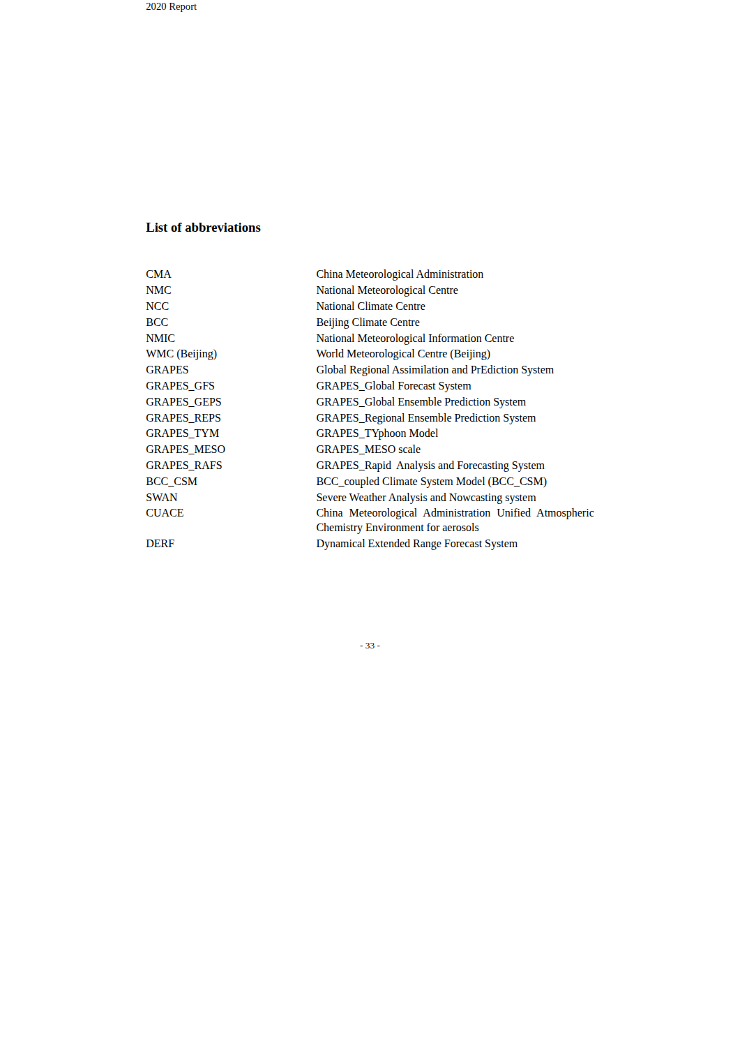2020 Report
List of abbreviations
| CMA | China Meteorological Administration |
| NMC | National Meteorological Centre |
| NCC | National Climate Centre |
| BCC | Beijing Climate Centre |
| NMIC | National Meteorological Information Centre |
| WMC (Beijing) | World Meteorological Centre (Beijing) |
| GRAPES | Global Regional Assimilation and PrEdiction System |
| GRAPES_GFS | GRAPES_Global Forecast System |
| GRAPES_GEPS | GRAPES_Global Ensemble Prediction System |
| GRAPES_REPS | GRAPES_Regional Ensemble Prediction System |
| GRAPES_TYM | GRAPES_TYphoon Model |
| GRAPES_MESO | GRAPES_MESO scale |
| GRAPES_RAFS | GRAPES_Rapid Analysis and Forecasting System |
| BCC_CSM | BCC_coupled Climate System Model (BCC_CSM) |
| SWAN | Severe Weather Analysis and Nowcasting system |
| CUACE | China Meteorological Administration Unified Atmospheric Chemistry Environment for aerosols |
| DERF | Dynamical Extended Range Forecast System |
- 33 -